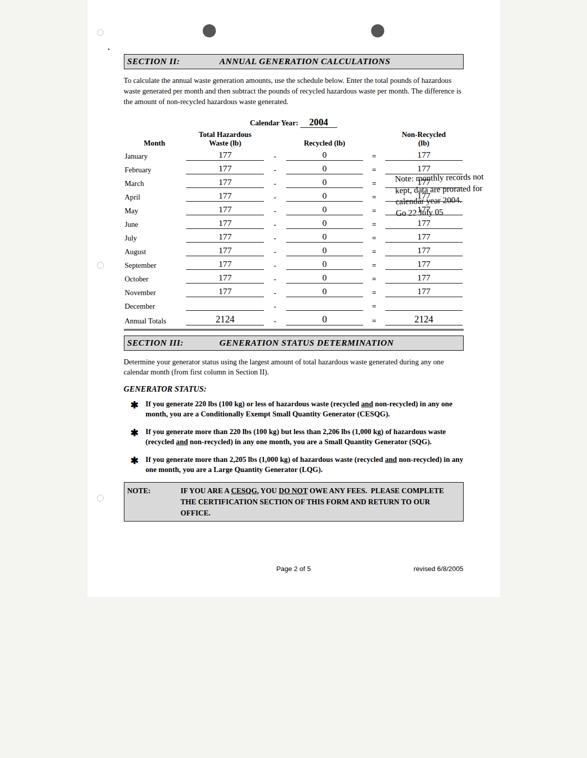•
SECTION II: ANNUAL GENERATION CALCULATIONS
To calculate the annual waste generation amounts, use the schedule below. Enter the total pounds of hazardous waste generated per month and then subtract the pounds of recycled hazardous waste per month. The difference is the amount of non-recycled hazardous waste generated.
Calendar Year: 2004
| Month | Total Hazardous Waste (lb) | | Recycled (lb) | | Non-Recycled (lb) |
| --- | --- | --- | --- | --- | --- |
| January | 177 | - | 0 | = | 177 |
| February | 177 | - | 0 | = | 177 |
| March | 177 | - | 0 | = | 177 |
| April | 177 | - | 0 | = | 177 |
| May | 177 | - | 0 | = | 177 |
| June | 177 | - | 0 | = | 177 |
| July | 177 | - | 0 | = | 177 |
| August | 177 | - | 0 | = | 177 |
| September | 177 | - | 0 | = | 177 |
| October | 177 | - | 0 | = | 177 |
| November | 177 | - | 0 | = | 177 |
| December | | - | | = | |
| Annual Totals | 2124 | - | 0 | = | 2124 |
Note: monthly records not kept, data are prorated for calendar year 2004.
Go 22 July 05
SECTION III: GENERATION STATUS DETERMINATION
Determine your generator status using the largest amount of total hazardous waste generated during any one calendar month (from first column in Section II).
GENERATOR STATUS:
✱ If you generate 220 lbs (100 kg) or less of hazardous waste (recycled and non-recycled) in any one month, you are a Conditionally Exempt Small Quantity Generator (CESQG).
✱ If you generate more than 220 lbs (100 kg) but less than 2,206 lbs (1,000 kg) of hazardous waste (recycled and non-recycled) in any one month, you are a Small Quantity Generator (SQG).
✱ If you generate more than 2,205 lbs (1,000 kg) of hazardous waste (recycled and non-recycled) in any one month, you are a Large Quantity Generator (LQG).
NOTE: IF YOU ARE A CESQG, YOU DO NOT OWE ANY FEES. PLEASE COMPLETE
THE CERTIFICATION SECTION OF THIS FORM AND RETURN TO OUR
OFFICE.
Page 2 of 5
revised 6/8/2005